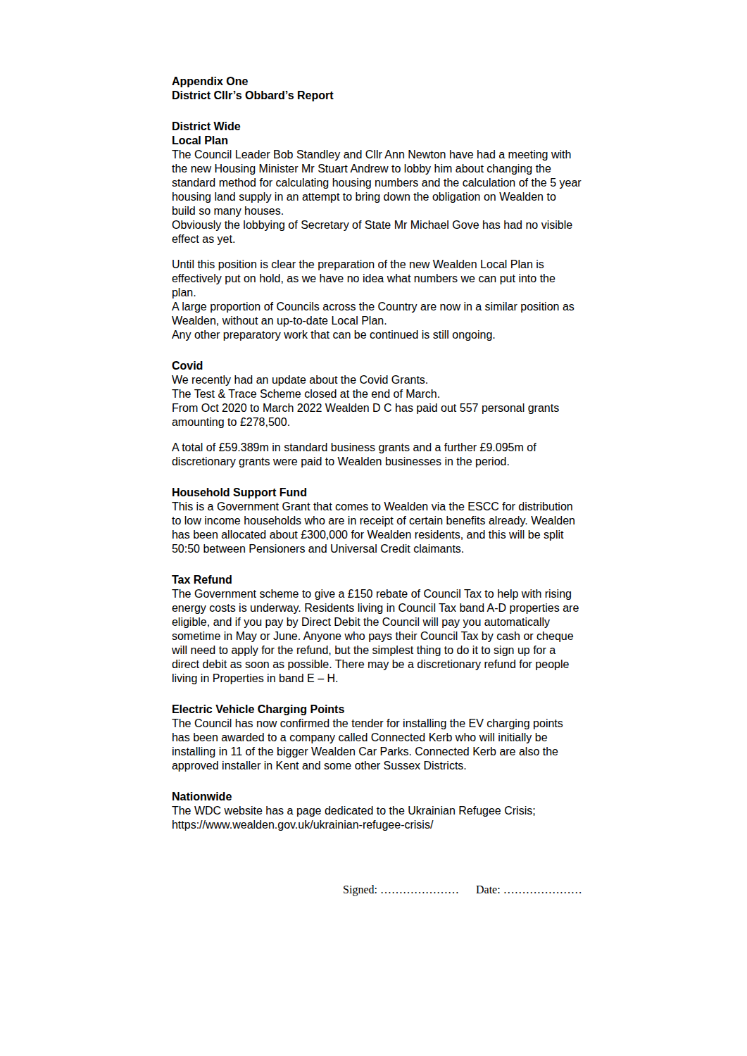Appendix One
District Cllr’s Obbard’s Report
District Wide
Local Plan
The Council Leader Bob Standley and Cllr Ann Newton have had a meeting with the new Housing Minister Mr Stuart Andrew to lobby him about changing the standard method for calculating housing numbers and the calculation of the 5 year housing land supply in an attempt to bring down the obligation on Wealden to build so many houses.
Obviously the lobbying of Secretary of State Mr Michael Gove has had no visible effect as yet.
Until this position is clear the preparation of the new Wealden Local Plan is effectively put on hold, as we have no idea what numbers we can put into the plan.
A large proportion of Councils across the Country are now in a similar position as Wealden, without an up-to-date Local Plan.
Any other preparatory work that can be continued is still ongoing.
Covid
We recently had an update about the Covid Grants.
The Test & Trace Scheme closed at the end of March.
From Oct 2020 to March 2022 Wealden D C has paid out 557 personal grants amounting to £278,500.
A total of £59.389m in standard business grants and a further £9.095m of discretionary grants were paid to Wealden businesses in the period.
Household Support Fund
This is a Government Grant that comes to Wealden via the ESCC for distribution to low income households who are in receipt of certain benefits already. Wealden has been allocated about £300,000 for Wealden residents, and this will be split 50:50 between Pensioners and Universal Credit claimants.
Tax Refund
The Government scheme to give a £150 rebate of Council Tax to help with rising energy costs is underway. Residents living in Council Tax band A-D properties are eligible, and if you pay by Direct Debit the Council will pay you automatically sometime in May or June. Anyone who pays their Council Tax by cash or cheque will need to apply for the refund, but the simplest thing to do it to sign up for a direct debit as soon as possible. There may be a discretionary refund for people living in Properties in band E – H.
Electric Vehicle Charging Points
The Council has now confirmed the tender for installing the EV charging points has been awarded to a company called Connected Kerb who will initially be installing in 11 of the bigger Wealden Car Parks. Connected Kerb are also the approved installer in Kent and some other Sussex Districts.
Nationwide
The WDC website has a page dedicated to the Ukrainian Refugee Crisis;
https://www.wealden.gov.uk/ukrainian-refugee-crisis/
Signed: …………………Date: …………………